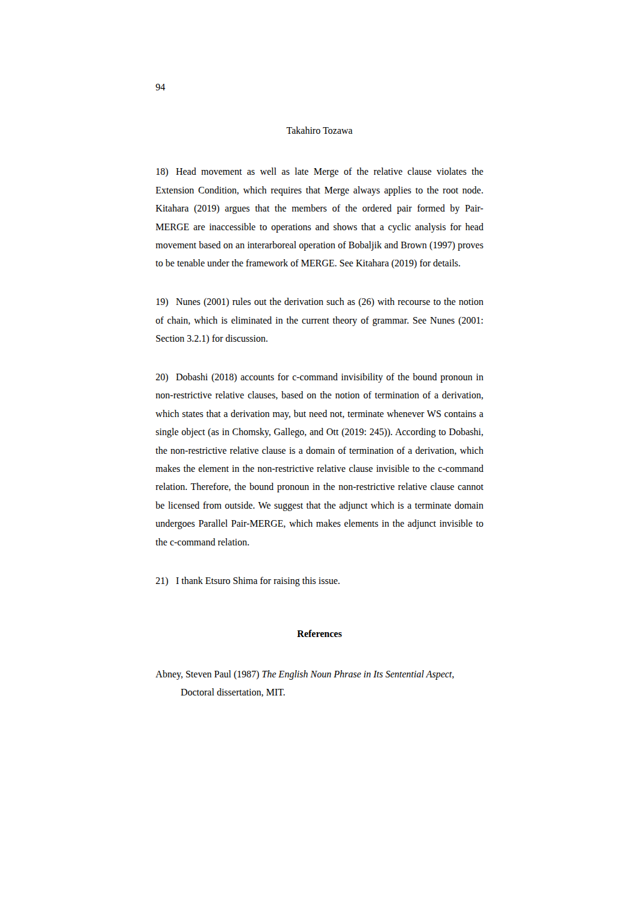94
Takahiro Tozawa
18) Head movement as well as late Merge of the relative clause violates the Extension Condition, which requires that Merge always applies to the root node. Kitahara (2019) argues that the members of the ordered pair formed by Pair-MERGE are inaccessible to operations and shows that a cyclic analysis for head movement based on an interarboreal operation of Bobaljik and Brown (1997) proves to be tenable under the framework of MERGE. See Kitahara (2019) for details.
19) Nunes (2001) rules out the derivation such as (26) with recourse to the notion of chain, which is eliminated in the current theory of grammar. See Nunes (2001: Section 3.2.1) for discussion.
20) Dobashi (2018) accounts for c-command invisibility of the bound pronoun in non-restrictive relative clauses, based on the notion of termination of a derivation, which states that a derivation may, but need not, terminate whenever WS contains a single object (as in Chomsky, Gallego, and Ott (2019: 245)). According to Dobashi, the non-restrictive relative clause is a domain of termination of a derivation, which makes the element in the non-restrictive relative clause invisible to the c-command relation. Therefore, the bound pronoun in the non-restrictive relative clause cannot be licensed from outside. We suggest that the adjunct which is a terminate domain undergoes Parallel Pair-MERGE, which makes elements in the adjunct invisible to the c-command relation.
21) I thank Etsuro Shima for raising this issue.
References
Abney, Steven Paul (1987) The English Noun Phrase in Its Sentential Aspect, Doctoral dissertation, MIT.